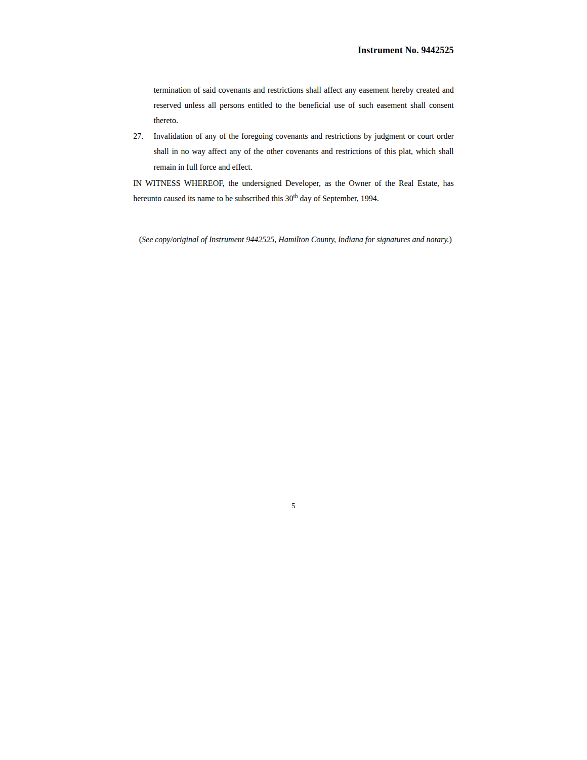Instrument No. 9442525
termination of said covenants and restrictions shall affect any easement hereby created and reserved unless all persons entitled to the beneficial use of such easement shall consent thereto.
27. Invalidation of any of the foregoing covenants and restrictions by judgment or court order shall in no way affect any of the other covenants and restrictions of this plat, which shall remain in full force and effect.
IN WITNESS WHEREOF, the undersigned Developer, as the Owner of the Real Estate, has hereunto caused its name to be subscribed this 30th day of September, 1994.
(See copy/original of Instrument 9442525, Hamilton County, Indiana for signatures and notary.)
5